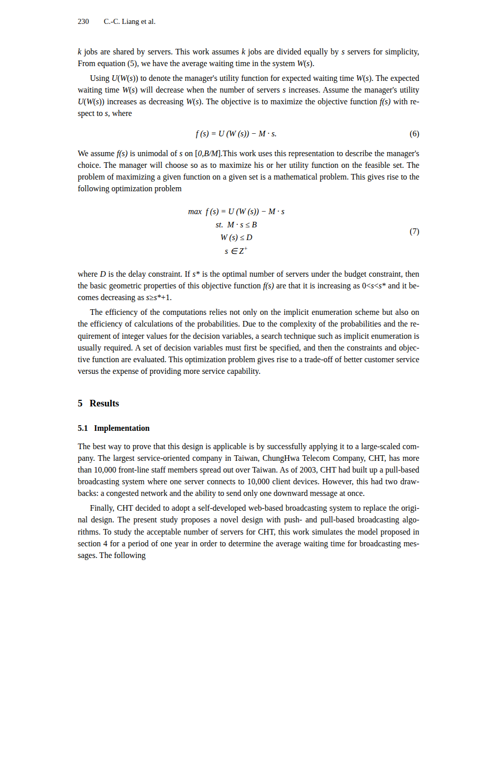230 C.-C. Liang et al.
k jobs are shared by servers. This work assumes k jobs are divided equally by s servers for simplicity, From equation (5), we have the average waiting time in the system W(s).
Using U(W(s)) to denote the manager's utility function for expected waiting time W(s). The expected waiting time W(s) will decrease when the number of servers s increases. Assume the manager's utility U(W(s)) increases as decreasing W(s). The objective is to maximize the objective function f(s) with respect to s, where
f (s) = U (W (s)) − M · s. (6)
We assume f(s) is unimodal of s on [0,B/M].This work uses this representation to describe the manager's choice. The manager will choose so as to maximize his or her utility function on the feasible set. The problem of maximizing a given function on a given set is a mathematical problem. This gives rise to the following optimization problem
max f (s) = U (W (s)) − M · s
st. M · s ≤ B
W (s) ≤ D
s ∈ Z+
(7)
where D is the delay constraint. If s* is the optimal number of servers under the budget constraint, then the basic geometric properties of this objective function f(s) are that it is increasing as 0<s<s* and it becomes decreasing as s≥s*+1.
The efficiency of the computations relies not only on the implicit enumeration scheme but also on the efficiency of calculations of the probabilities. Due to the complexity of the probabilities and the requirement of integer values for the decision variables, a search technique such as implicit enumeration is usually required. A set of decision variables must first be specified, and then the constraints and objective function are evaluated. This optimization problem gives rise to a trade-off of better customer service versus the expense of providing more service capability.
5 Results
5.1 Implementation
The best way to prove that this design is applicable is by successfully applying it to a large-scaled company. The largest service-oriented company in Taiwan, ChungHwa Telecom Company, CHT, has more than 10,000 front-line staff members spread out over Taiwan. As of 2003, CHT had built up a pull-based broadcasting system where one server connects to 10,000 client devices. However, this had two drawbacks: a congested network and the ability to send only one downward message at once.
Finally, CHT decided to adopt a self-developed web-based broadcasting system to replace the original design. The present study proposes a novel design with push- and pull-based broadcasting algorithms. To study the acceptable number of servers for CHT, this work simulates the model proposed in section 4 for a period of one year in order to determine the average waiting time for broadcasting messages. The following